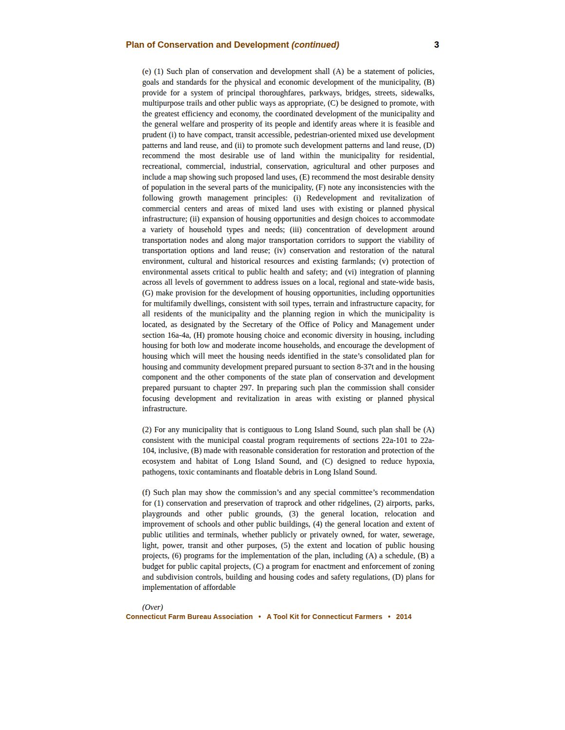Plan of Conservation and Development (continued)
3
(e) (1) Such plan of conservation and development shall (A) be a statement of policies, goals and standards for the physical and economic development of the municipality, (B) provide for a system of principal thoroughfares, parkways, bridges, streets, sidewalks, multipurpose trails and other public ways as appropriate, (C) be designed to promote, with the greatest efficiency and economy, the coordinated development of the municipality and the general welfare and prosperity of its people and identify areas where it is feasible and prudent (i) to have compact, transit accessible, pedestrian-oriented mixed use development patterns and land reuse, and (ii) to promote such development patterns and land reuse, (D) recommend the most desirable use of land within the municipality for residential, recreational, commercial, industrial, conservation, agricultural and other purposes and include a map showing such proposed land uses, (E) recommend the most desirable density of population in the several parts of the municipality, (F) note any inconsistencies with the following growth management principles: (i) Redevelopment and revitalization of commercial centers and areas of mixed land uses with existing or planned physical infrastructure; (ii) expansion of housing opportunities and design choices to accommodate a variety of household types and needs; (iii) concentration of development around transportation nodes and along major transportation corridors to support the viability of transportation options and land reuse; (iv) conservation and restoration of the natural environment, cultural and historical resources and existing farmlands; (v) protection of environmental assets critical to public health and safety; and (vi) integration of planning across all levels of government to address issues on a local, regional and state-wide basis, (G) make provision for the development of housing opportunities, including opportunities for multifamily dwellings, consistent with soil types, terrain and infrastructure capacity, for all residents of the municipality and the planning region in which the municipality is located, as designated by the Secretary of the Office of Policy and Management under section 16a-4a, (H) promote housing choice and economic diversity in housing, including housing for both low and moderate income households, and encourage the development of housing which will meet the housing needs identified in the state’s consolidated plan for housing and community development prepared pursuant to section 8-37t and in the housing component and the other components of the state plan of conservation and development prepared pursuant to chapter 297. In preparing such plan the commission shall consider focusing development and revitalization in areas with existing or planned physical infrastructure.
(2) For any municipality that is contiguous to Long Island Sound, such plan shall be (A) consistent with the municipal coastal program requirements of sections 22a-101 to 22a-104, inclusive, (B) made with reasonable consideration for restoration and protection of the ecosystem and habitat of Long Island Sound, and (C) designed to reduce hypoxia, pathogens, toxic contaminants and floatable debris in Long Island Sound.
(f) Such plan may show the commission’s and any special committee’s recommendation for (1) conservation and preservation of traprock and other ridgelines, (2) airports, parks, playgrounds and other public grounds, (3) the general location, relocation and improvement of schools and other public buildings, (4) the general location and extent of public utilities and terminals, whether publicly or privately owned, for water, sewerage, light, power, transit and other purposes, (5) the extent and location of public housing projects, (6) programs for the implementation of the plan, including (A) a schedule, (B) a budget for public capital projects, (C) a program for enactment and enforcement of zoning and subdivision controls, building and housing codes and safety regulations, (D) plans for implementation of affordable
(Over)
Connecticut Farm Bureau Association•A Tool Kit for Connecticut Farmers•2014